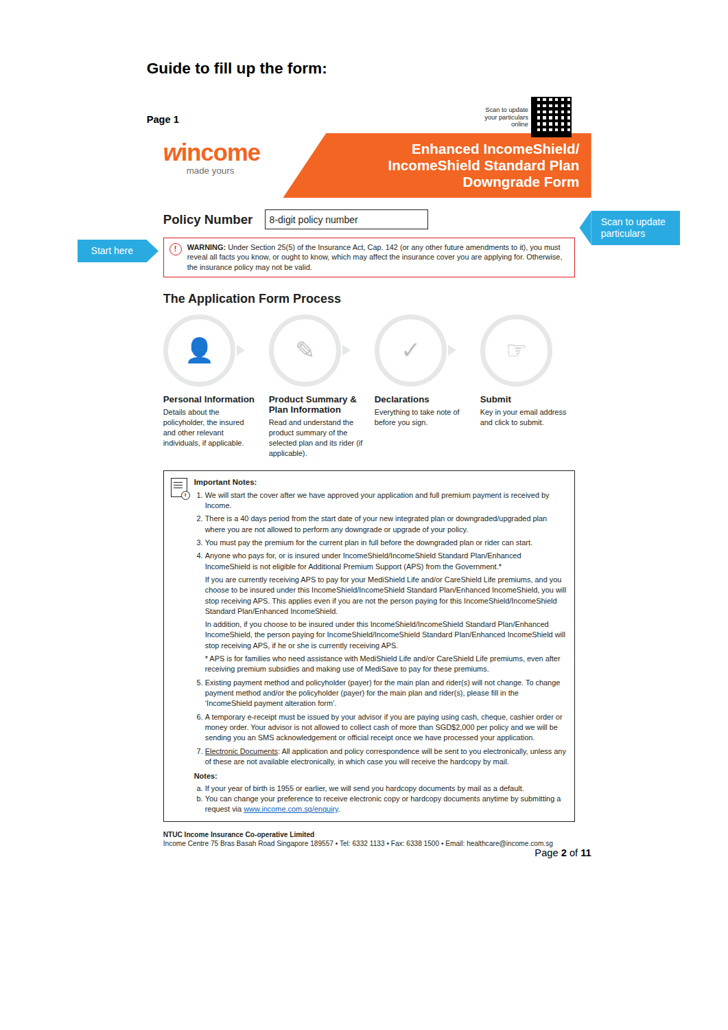Guide to fill up the form:
Page 1
Start here
Scan to update particulars
wincome
made yours
Enhanced IncomeShield/
IncomeShield Standard Plan
Downgrade Form
Scan to update your particulars online
Policy Number
8-digit policy number
!
WARNING: Under Section 25(5) of the Insurance Act, Cap. 142 (or any other future amendments to it), you must reveal all facts you know, or ought to know, which may affect the insurance cover you are applying for. Otherwise, the insurance policy may not be valid.
The Application Form Process
👤
Personal Information
Details about the policyholder, the insured and other relevant individuals, if applicable.
✎
Product Summary & Plan Information
Read and understand the product summary of the selected plan and its rider (if applicable).
✓
Declarations
Everything to take note of before you sign.
☞
Submit
Key in your email address and click to submit.
Important Notes:
We will start the cover after we have approved your application and full premium payment is received by Income.
There is a 40 days period from the start date of your new integrated plan or downgraded/upgraded plan where you are not allowed to perform any downgrade or upgrade of your policy.
You must pay the premium for the current plan in full before the downgraded plan or rider can start.
Anyone who pays for, or is insured under IncomeShield/IncomeShield Standard Plan/Enhanced IncomeShield is not eligible for Additional Premium Support (APS) from the Government.*
If you are currently receiving APS to pay for your MediShield Life and/or CareShield Life premiums, and you choose to be insured under this IncomeShield/IncomeShield Standard Plan/Enhanced IncomeShield, you will stop receiving APS. This applies even if you are not the person paying for this IncomeShield/IncomeShield Standard Plan/Enhanced IncomeShield.
In addition, if you choose to be insured under this IncomeShield/IncomeShield Standard Plan/Enhanced IncomeShield, the person paying for IncomeShield/IncomeShield Standard Plan/Enhanced IncomeShield will stop receiving APS, if he or she is currently receiving APS.
* APS is for families who need assistance with MediShield Life and/or CareShield Life premiums, even after receiving premium subsidies and making use of MediSave to pay for these premiums.
Existing payment method and policyholder (payer) for the main plan and rider(s) will not change. To change payment method and/or the policyholder (payer) for the main plan and rider(s), please fill in the ‘IncomeShield payment alteration form’.
A temporary e-receipt must be issued by your advisor if you are paying using cash, cheque, cashier order or money order. Your advisor is not allowed to collect cash of more than SGD$2,000 per policy and we will be sending you an SMS acknowledgement or official receipt once we have processed your application.
Electronic Documents: All application and policy correspondence will be sent to you electronically, unless any of these are not available electronically, in which case you will receive the hardcopy by mail.
Notes:
If your year of birth is 1955 or earlier, we will send you hardcopy documents by mail as a default.
You can change your preference to receive electronic copy or hardcopy documents anytime by submitting a request via www.income.com.sg/enquiry.
NTUC Income Insurance Co-operative Limited
Income Centre 75 Bras Basah Road Singapore 189557 • Tel: 6332 1133 • Fax: 6338 1500 • Email: healthcare@income.com.sg
Page 2 of 11